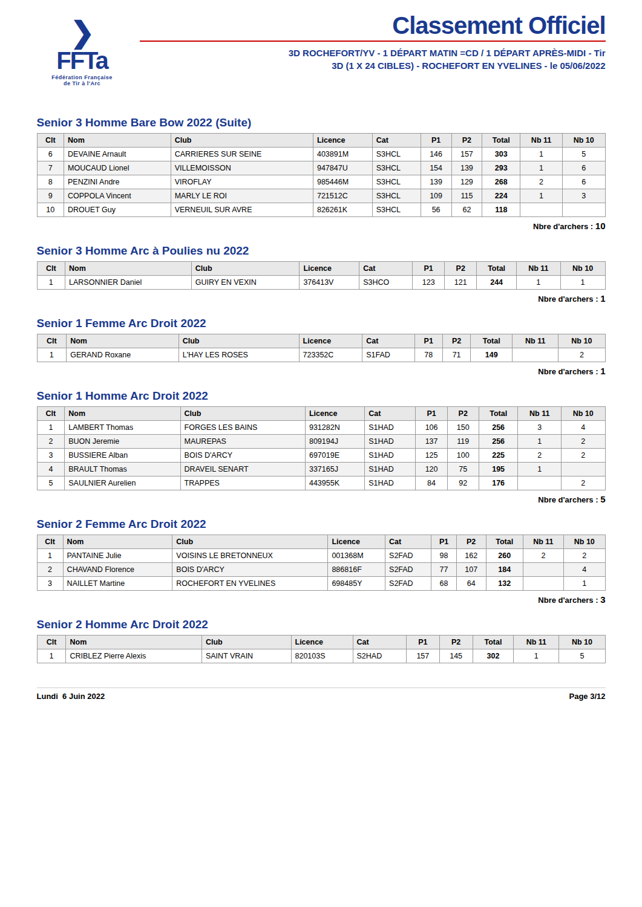❯
FFTa
Fédération Française
de Tir à l'Arc
Classement Officiel
3D ROCHEFORT/YV - 1 DÉPART MATIN =CD / 1 DÉPART APRÈS-MIDI - Tir
3D (1 X 24 CIBLES) - ROCHEFORT EN YVELINES - le 05/06/2022
Senior 3 Homme Bare Bow 2022 (Suite)
| Clt | Nom | Club | Licence | Cat | P1 | P2 | Total | Nb 11 | Nb 10 |
| --- | --- | --- | --- | --- | --- | --- | --- | --- | --- |
| 6 | DEVAINE Arnault | CARRIERES SUR SEINE | 403891M | S3HCL | 146 | 157 | 303 | 1 | 5 |
| 7 | MOUCAUD Lionel | VILLEMOISSON | 947847U | S3HCL | 154 | 139 | 293 | 1 | 6 |
| 8 | PENZINI Andre | VIROFLAY | 985446M | S3HCL | 139 | 129 | 268 | 2 | 6 |
| 9 | COPPOLA Vincent | MARLY LE ROI | 721512C | S3HCL | 109 | 115 | 224 | 1 | 3 |
| 10 | DROUET Guy | VERNEUIL SUR AVRE | 826261K | S3HCL | 56 | 62 | 118 | | |
Nbre d'archers : 10
Senior 3 Homme Arc à Poulies nu 2022
| Clt | Nom | Club | Licence | Cat | P1 | P2 | Total | Nb 11 | Nb 10 |
| --- | --- | --- | --- | --- | --- | --- | --- | --- | --- |
| 1 | LARSONNIER Daniel | GUIRY EN VEXIN | 376413V | S3HCO | 123 | 121 | 244 | 1 | 1 |
Nbre d'archers : 1
Senior 1 Femme Arc Droit 2022
| Clt | Nom | Club | Licence | Cat | P1 | P2 | Total | Nb 11 | Nb 10 |
| --- | --- | --- | --- | --- | --- | --- | --- | --- | --- |
| 1 | GERAND Roxane | L'HAY LES ROSES | 723352C | S1FAD | 78 | 71 | 149 | | 2 |
Nbre d'archers : 1
Senior 1 Homme Arc Droit 2022
| Clt | Nom | Club | Licence | Cat | P1 | P2 | Total | Nb 11 | Nb 10 |
| --- | --- | --- | --- | --- | --- | --- | --- | --- | --- |
| 1 | LAMBERT Thomas | FORGES LES BAINS | 931282N | S1HAD | 106 | 150 | 256 | 3 | 4 |
| 2 | BUON Jeremie | MAUREPAS | 809194J | S1HAD | 137 | 119 | 256 | 1 | 2 |
| 3 | BUSSIERE Alban | BOIS D'ARCY | 697019E | S1HAD | 125 | 100 | 225 | 2 | 2 |
| 4 | BRAULT Thomas | DRAVEIL SENART | 337165J | S1HAD | 120 | 75 | 195 | 1 | |
| 5 | SAULNIER Aurelien | TRAPPES | 443955K | S1HAD | 84 | 92 | 176 | | 2 |
Nbre d'archers : 5
Senior 2 Femme Arc Droit 2022
| Clt | Nom | Club | Licence | Cat | P1 | P2 | Total | Nb 11 | Nb 10 |
| --- | --- | --- | --- | --- | --- | --- | --- | --- | --- |
| 1 | PANTAINE Julie | VOISINS LE BRETONNEUX | 001368M | S2FAD | 98 | 162 | 260 | 2 | 2 |
| 2 | CHAVAND Florence | BOIS D'ARCY | 886816F | S2FAD | 77 | 107 | 184 | | 4 |
| 3 | NAILLET Martine | ROCHEFORT EN YVELINES | 698485Y | S2FAD | 68 | 64 | 132 | | 1 |
Nbre d'archers : 3
Senior 2 Homme Arc Droit 2022
| Clt | Nom | Club | Licence | Cat | P1 | P2 | Total | Nb 11 | Nb 10 |
| --- | --- | --- | --- | --- | --- | --- | --- | --- | --- |
| 1 | CRIBLEZ Pierre Alexis | SAINT VRAIN | 820103S | S2HAD | 157 | 145 | 302 | 1 | 5 |
Lundi 6 Juin 2022 Page 3/12